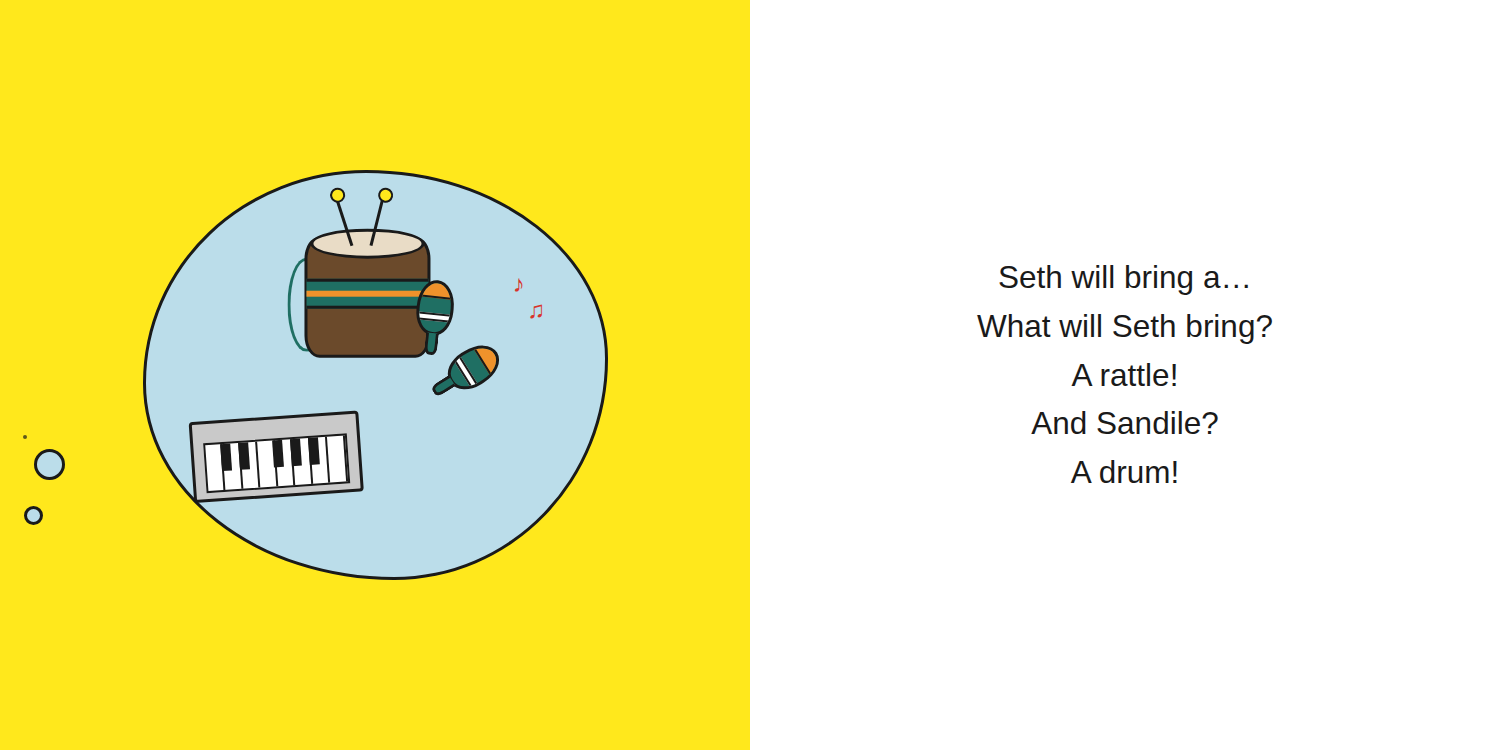♪♫
Seth will bring a…
What will Seth bring?
A rattle!
And Sandile?
A drum!